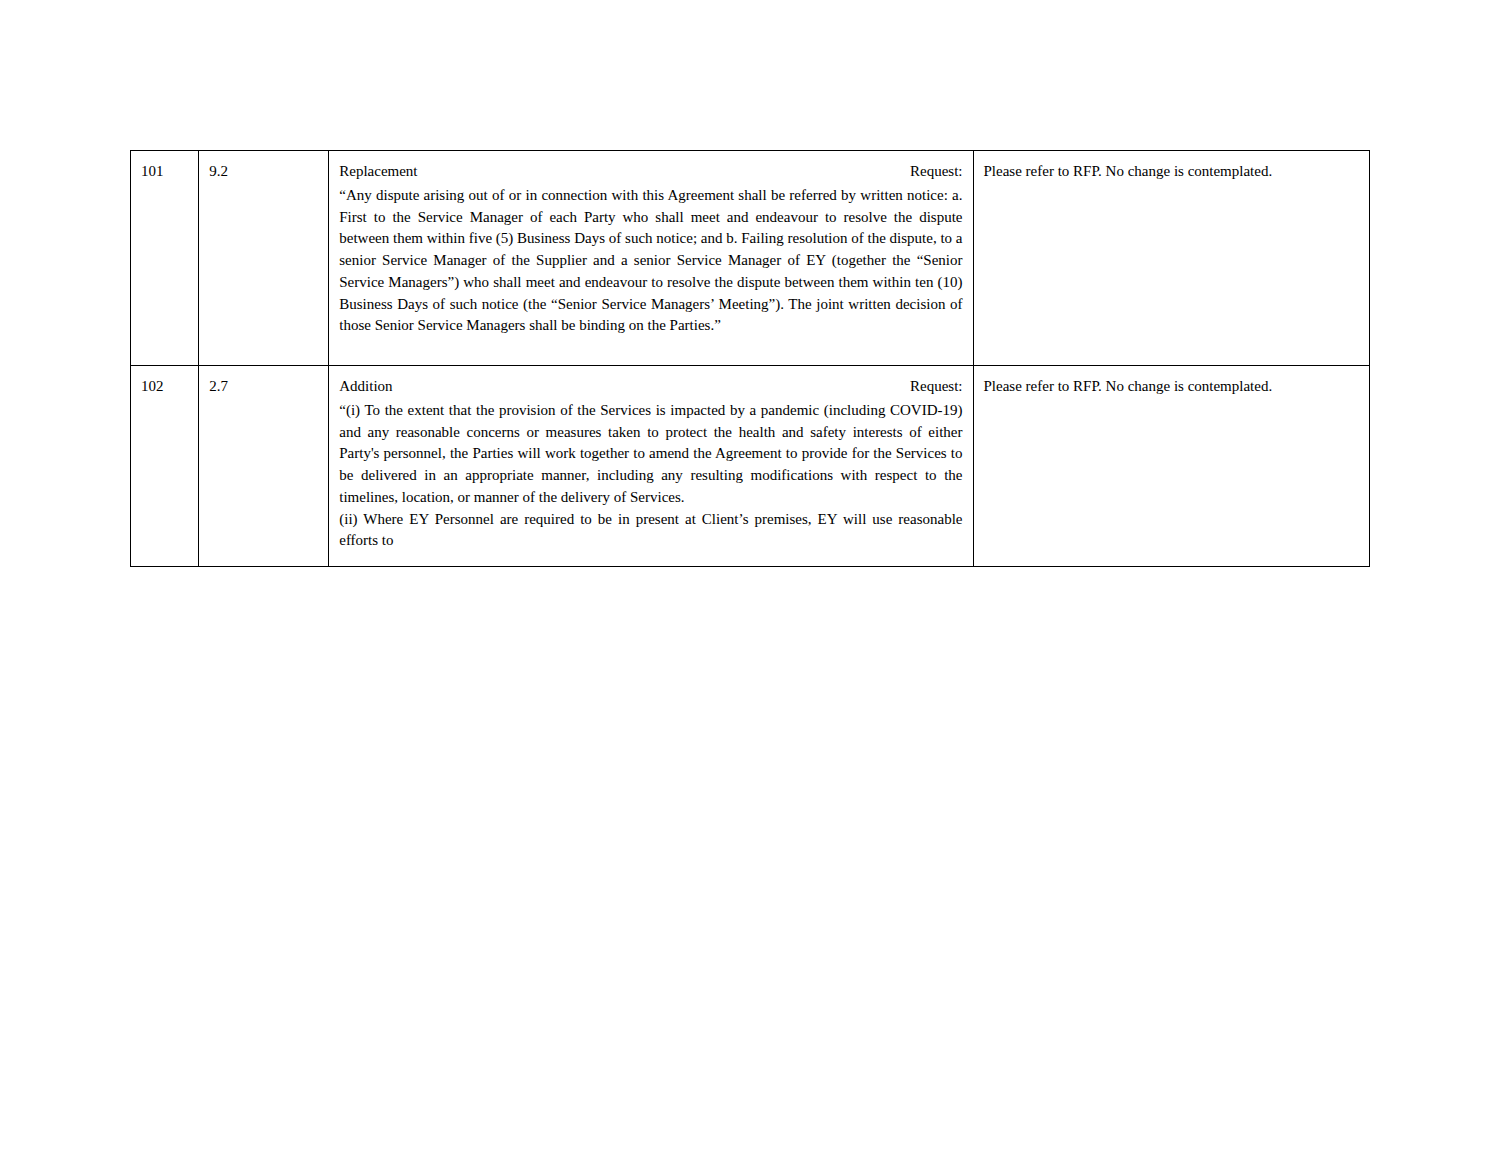| 101 | 9.2 | Replacement Request: “Any dispute arising out of or in connection with this Agreement shall be referred by written notice: a. First to the Service Manager of each Party who shall meet and endeavour to resolve the dispute between them within five (5) Business Days of such notice; and b. Failing resolution of the dispute, to a senior Service Manager of the Supplier and a senior Service Manager of EY (together the “Senior Service Managers”) who shall meet and endeavour to resolve the dispute between them within ten (10) Business Days of such notice (the “Senior Service Managers’ Meeting”). The joint written decision of those Senior Service Managers shall be binding on the Parties.” | Please refer to RFP. No change is contemplated. |
| 102 | 2.7 | Addition Request: “(i) To the extent that the provision of the Services is impacted by a pandemic (including COVID-19) and any reasonable concerns or measures taken to protect the health and safety interests of either Party's personnel, the Parties will work together to amend the Agreement to provide for the Services to be delivered in an appropriate manner, including any resulting modifications with respect to the timelines, location, or manner of the delivery of Services. (ii) Where EY Personnel are required to be in present at Client’s premises, EY will use reasonable efforts to | Please refer to RFP. No change is contemplated. |